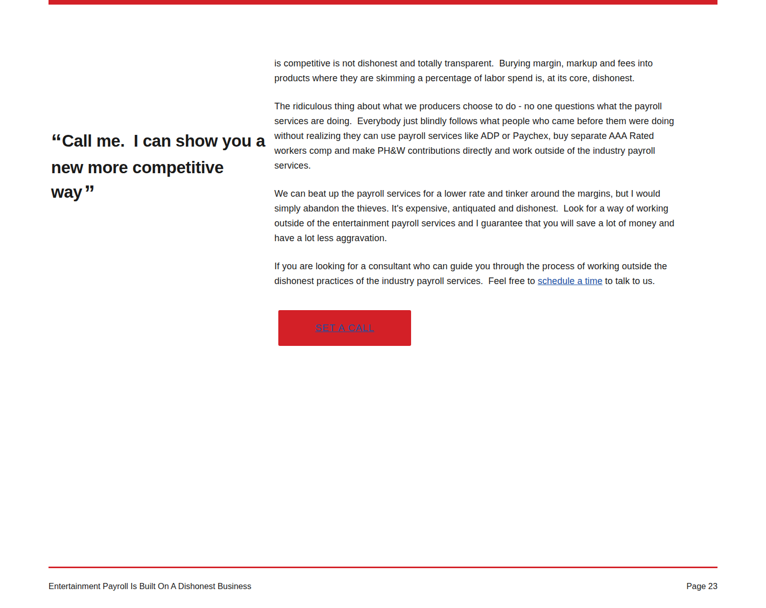“Call me. I can show you a new more competitive way”
is competitive is not dishonest and totally transparent. Burying margin, markup and fees into products where they are skimming a percentage of labor spend is, at its core, dishonest.
The ridiculous thing about what we producers choose to do - no one questions what the payroll services are doing. Everybody just blindly follows what people who came before them were doing without realizing they can use payroll services like ADP or Paychex, buy separate AAA Rated workers comp and make PH&W contributions directly and work outside of the industry payroll services.
We can beat up the payroll services for a lower rate and tinker around the margins, but I would simply abandon the thieves. It's expensive, antiquated and dishonest. Look for a way of working outside of the entertainment payroll services and I guarantee that you will save a lot of money and have a lot less aggravation.
If you are looking for a consultant who can guide you through the process of working outside the dishonest practices of the industry payroll services. Feel free to schedule a time to talk to us.
SET A CALL
Entertainment Payroll Is Built On A Dishonest Business Page 23